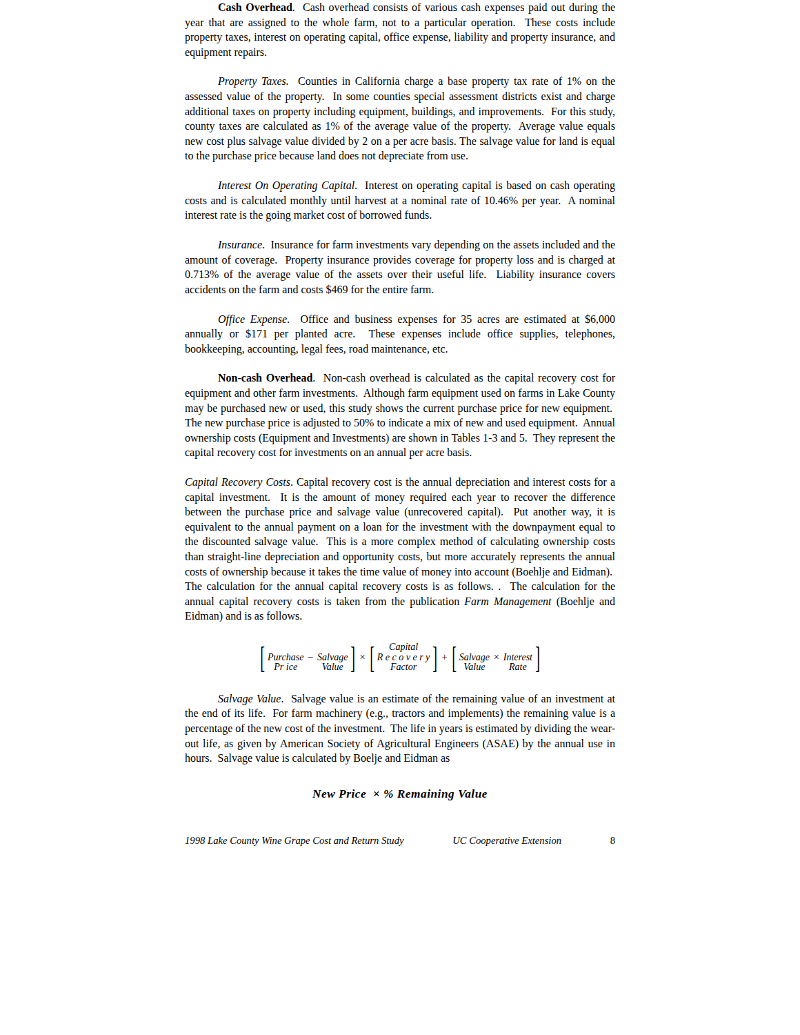Cash Overhead. Cash overhead consists of various cash expenses paid out during the year that are assigned to the whole farm, not to a particular operation. These costs include property taxes, interest on operating capital, office expense, liability and property insurance, and equipment repairs.
Property Taxes. Counties in California charge a base property tax rate of 1% on the assessed value of the property. In some counties special assessment districts exist and charge additional taxes on property including equipment, buildings, and improvements. For this study, county taxes are calculated as 1% of the average value of the property. Average value equals new cost plus salvage value divided by 2 on a per acre basis. The salvage value for land is equal to the purchase price because land does not depreciate from use.
Interest On Operating Capital. Interest on operating capital is based on cash operating costs and is calculated monthly until harvest at a nominal rate of 10.46% per year. A nominal interest rate is the going market cost of borrowed funds.
Insurance. Insurance for farm investments vary depending on the assets included and the amount of coverage. Property insurance provides coverage for property loss and is charged at 0.713% of the average value of the assets over their useful life. Liability insurance covers accidents on the farm and costs $469 for the entire farm.
Office Expense. Office and business expenses for 35 acres are estimated at $6,000 annually or $171 per planted acre. These expenses include office supplies, telephones, bookkeeping, accounting, legal fees, road maintenance, etc.
Non-cash Overhead. Non-cash overhead is calculated as the capital recovery cost for equipment and other farm investments. Although farm equipment used on farms in Lake County may be purchased new or used, this study shows the current purchase price for new equipment. The new purchase price is adjusted to 50% to indicate a mix of new and used equipment. Annual ownership costs (Equipment and Investments) are shown in Tables 1-3 and 5. They represent the capital recovery cost for investments on an annual per acre basis.
Capital Recovery Costs. Capital recovery cost is the annual depreciation and interest costs for a capital investment. It is the amount of money required each year to recover the difference between the purchase price and salvage value (unrecovered capital). Put another way, it is equivalent to the annual payment on a loan for the investment with the downpayment equal to the discounted salvage value. This is a more complex method of calculating ownership costs than straight-line depreciation and opportunity costs, but more accurately represents the annual costs of ownership because it takes the time value of money into account (Boehlje and Eidman). The calculation for the annual capital recovery costs is as follows. . The calculation for the annual capital recovery costs is taken from the publication Farm Management (Boehlje and Eidman) and is as follows.
[ Purchase Pr ice− Salvage Value]×[Capital R e c o v e r y Factor]+[ Salvage Value× Interest Rate]
Salvage Value. Salvage value is an estimate of the remaining value of an investment at the end of its life. For farm machinery (e.g., tractors and implements) the remaining value is a percentage of the new cost of the investment. The life in years is estimated by dividing the wear-out life, as given by American Society of Agricultural Engineers (ASAE) by the annual use in hours. Salvage value is calculated by Boelje and Eidman as
New Price × % Remaining Value
1998 Lake County Wine Grape Cost and Return Study UC Cooperative Extension 8